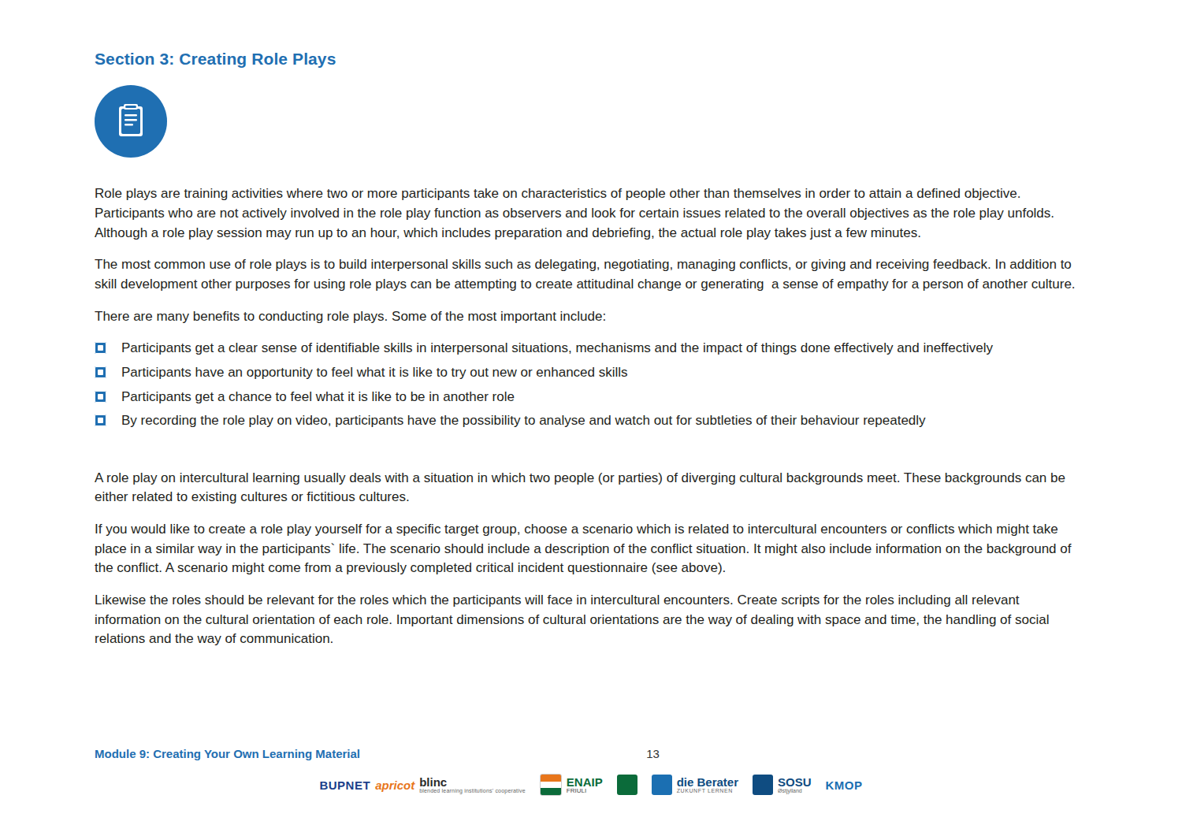Section 3: Creating Role Plays
Role plays are training activities where two or more participants take on characteristics of people other than themselves in order to attain a defined objective. Participants who are not actively involved in the role play function as observers and look for certain issues related to the overall objectives as the role play unfolds. Although a role play session may run up to an hour, which includes preparation and debriefing, the actual role play takes just a few minutes.
The most common use of role plays is to build interpersonal skills such as delegating, negotiating, managing conflicts, or giving and receiving feedback. In addition to skill development other purposes for using role plays can be attempting to create attitudinal change or generating a sense of empathy for a person of another culture.
There are many benefits to conducting role plays. Some of the most important include:
Participants get a clear sense of identifiable skills in interpersonal situations, mechanisms and the impact of things done effectively and ineffectively
Participants have an opportunity to feel what it is like to try out new or enhanced skills
Participants get a chance to feel what it is like to be in another role
By recording the role play on video, participants have the possibility to analyse and watch out for subtleties of their behaviour repeatedly
A role play on intercultural learning usually deals with a situation in which two people (or parties) of diverging cultural backgrounds meet. These backgrounds can be either related to existing cultures or fictitious cultures.
If you would like to create a role play yourself for a specific target group, choose a scenario which is related to intercultural encounters or conflicts which might take place in a similar way in the participants` life. The scenario should include a description of the conflict situation. It might also include information on the background of the conflict. A scenario might come from a previously completed critical incident questionnaire (see above).
Likewise the roles should be relevant for the roles which the participants will face in intercultural encounters. Create scripts for the roles including all relevant information on the cultural orientation of each role. Important dimensions of cultural orientations are the way of dealing with space and time, the handling of social relations and the way of communication.
Module 9: Creating Your Own Learning Material
13
BUPNET apricot blincblended learning institutions' cooperative ENAIPFRIULI die BeraterZUKUNFT LERNEN SOSUØstjylland KMOP